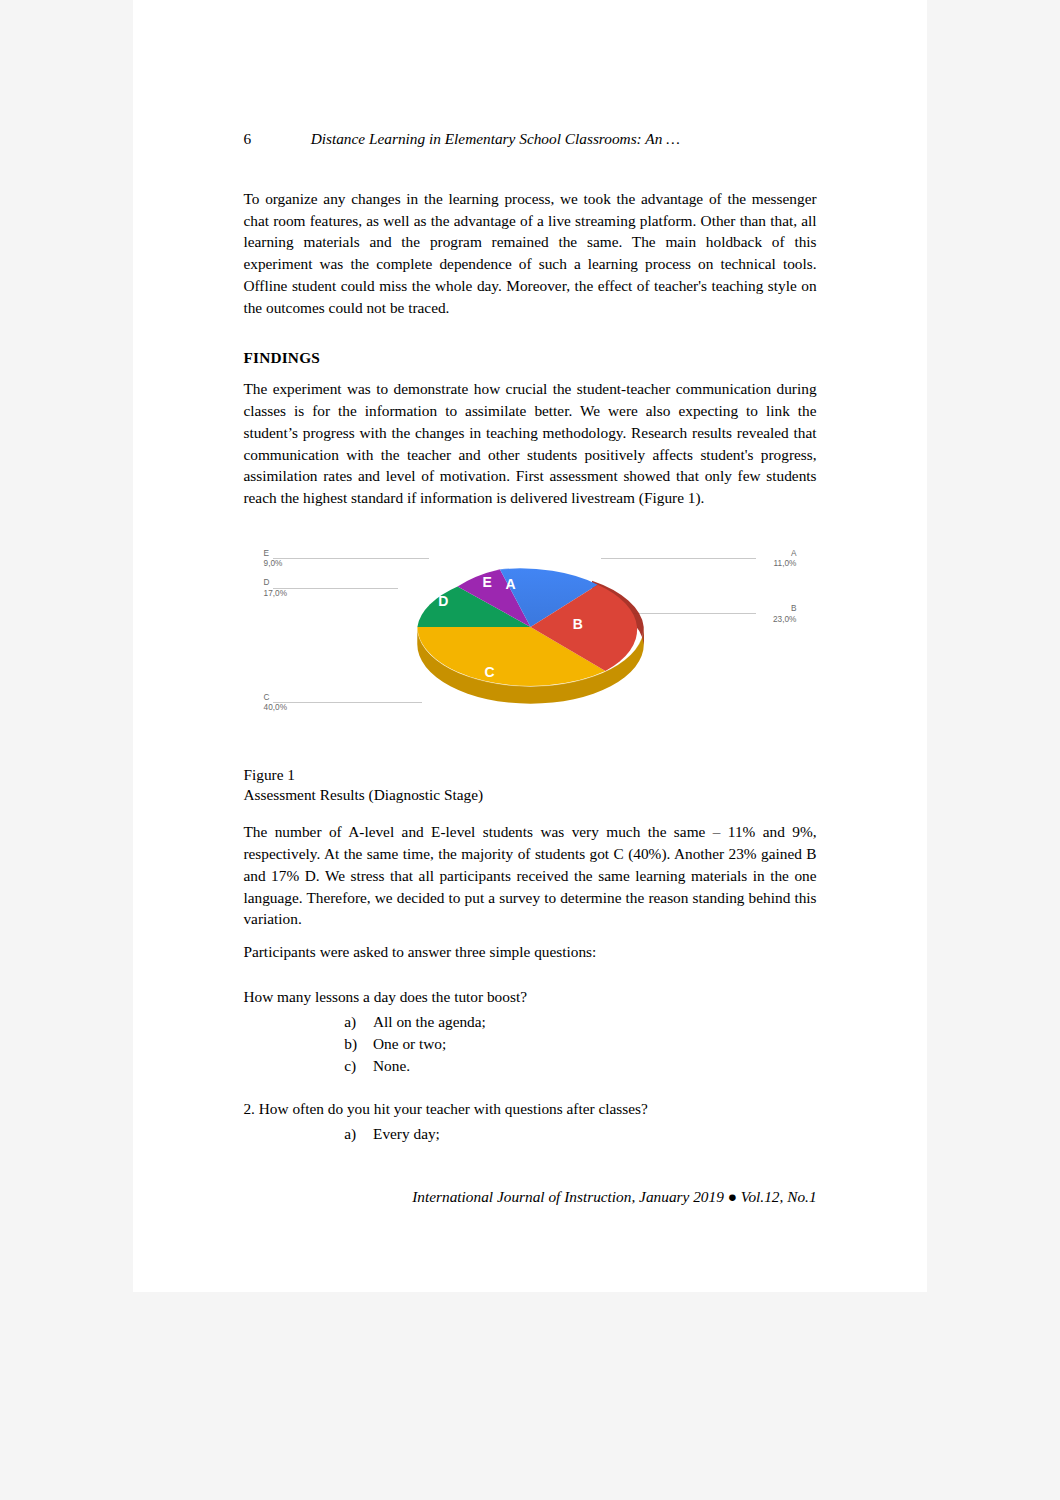6 Distance Learning in Elementary School Classrooms: An …
To organize any changes in the learning process, we took the advantage of the messenger chat room features, as well as the advantage of a live streaming platform. Other than that, all learning materials and the program remained the same. The main holdback of this experiment was the complete dependence of such a learning process on technical tools. Offline student could miss the whole day. Moreover, the effect of teacher's teaching style on the outcomes could not be traced.
FINDINGS
The experiment was to demonstrate how crucial the student-teacher communication during classes is for the information to assimilate better. We were also expecting to link the student’s progress with the changes in teaching methodology. Research results revealed that communication with the teacher and other students positively affects student's progress, assimilation rates and level of motivation. First assessment showed that only few students reach the highest standard if information is delivered livestream (Figure 1).
E 9,0%
D 17,0%
C 40,0%
A 11,0%
B 23,0%
A
B
C
D
E
Figure 1 Assessment Results (Diagnostic Stage)
The number of A-level and E-level students was very much the same – 11% and 9%, respectively. At the same time, the majority of students got C (40%). Another 23% gained B and 17% D. We stress that all participants received the same learning materials in the one language. Therefore, we decided to put a survey to determine the reason standing behind this variation.
Participants were asked to answer three simple questions:
How many lessons a day does the tutor boost?
a) All on the agenda;
b) One or two;
c) None.
2. How often do you hit your teacher with questions after classes?
a) Every day;
International Journal of Instruction, January 2019 ● Vol.12, No.1